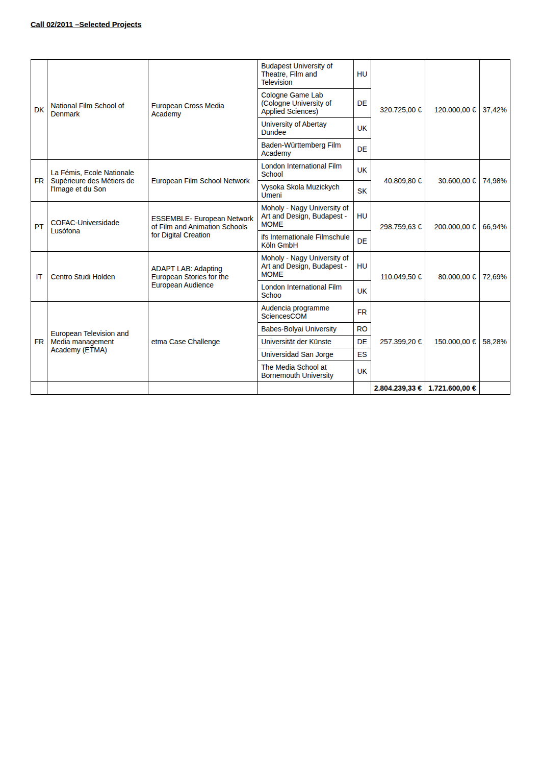Call 02/2011 –Selected Projects
| DK | National Film School of Denmark | European Cross Media Academy | Budapest University of Theatre, Film and Television | HU | 320.725,00 € | 120.000,00 € | 37,42% |
| Cologne Game Lab (Cologne University of Applied Sciences) | DE |
| University of Abertay Dundee | UK |
| Baden-Württemberg Film Academy | DE |
| FR | La Fémis, Ecole Nationale Supérieure des Métiers de l'Image et du Son | European Film School Network | London International Film School | UK | 40.809,80 € | 30.600,00 € | 74,98% |
| Vysoka Skola Muzickych Umeni | SK |
| PT | COFAC-Universidade Lusófona | ESSEMBLE- European Network of Film and Animation Schools for Digital Creation | Moholy - Nagy University of Art and Design, Budapest - MOME | HU | 298.759,63 € | 200.000,00 € | 66,94% |
| ifs Internationale Filmschule Köln GmbH | DE |
| IT | Centro Studi Holden | ADAPT LAB: Adapting European Stories for the European Audience | Moholy - Nagy University of Art and Design, Budapest - MOME | HU | 110.049,50 € | 80.000,00 € | 72,69% |
| London International Film Schoo | UK |
| FR | European Television and Media management Academy (ETMA) | etma Case Challenge | Audencia programme SciencesCOM | FR | 257.399,20 € | 150.000,00 € | 58,28% |
| Babes-Bolyai University | RO |
| Universität der Künste | DE |
| Universidad San Jorge | ES |
| The Media School at Bornemouth University | UK |
| | | | | | 2.804.239,33 € | 1.721.600,00 € | |